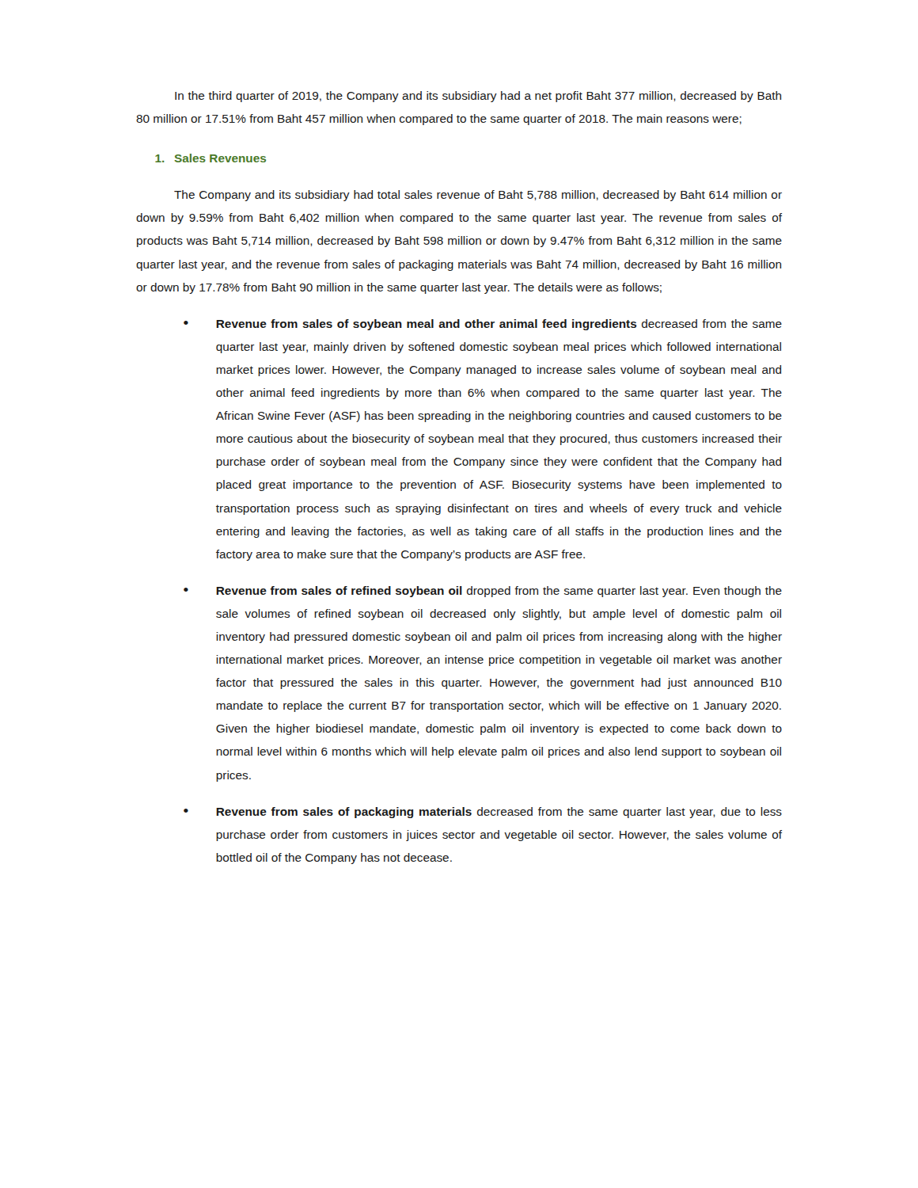In the third quarter of 2019, the Company and its subsidiary had a net profit Baht 377 million, decreased by Bath 80 million or 17.51% from Baht 457 million when compared to the same quarter of 2018. The main reasons were;
1. Sales Revenues
The Company and its subsidiary had total sales revenue of Baht 5,788 million, decreased by Baht 614 million or down by 9.59% from Baht 6,402 million when compared to the same quarter last year. The revenue from sales of products was Baht 5,714 million, decreased by Baht 598 million or down by 9.47% from Baht 6,312 million in the same quarter last year, and the revenue from sales of packaging materials was Baht 74 million, decreased by Baht 16 million or down by 17.78% from Baht 90 million in the same quarter last year. The details were as follows;
Revenue from sales of soybean meal and other animal feed ingredients decreased from the same quarter last year, mainly driven by softened domestic soybean meal prices which followed international market prices lower. However, the Company managed to increase sales volume of soybean meal and other animal feed ingredients by more than 6% when compared to the same quarter last year. The African Swine Fever (ASF) has been spreading in the neighboring countries and caused customers to be more cautious about the biosecurity of soybean meal that they procured, thus customers increased their purchase order of soybean meal from the Company since they were confident that the Company had placed great importance to the prevention of ASF. Biosecurity systems have been implemented to transportation process such as spraying disinfectant on tires and wheels of every truck and vehicle entering and leaving the factories, as well as taking care of all staffs in the production lines and the factory area to make sure that the Company’s products are ASF free.
Revenue from sales of refined soybean oil dropped from the same quarter last year. Even though the sale volumes of refined soybean oil decreased only slightly, but ample level of domestic palm oil inventory had pressured domestic soybean oil and palm oil prices from increasing along with the higher international market prices. Moreover, an intense price competition in vegetable oil market was another factor that pressured the sales in this quarter. However, the government had just announced B10 mandate to replace the current B7 for transportation sector, which will be effective on 1 January 2020. Given the higher biodiesel mandate, domestic palm oil inventory is expected to come back down to normal level within 6 months which will help elevate palm oil prices and also lend support to soybean oil prices.
Revenue from sales of packaging materials decreased from the same quarter last year, due to less purchase order from customers in juices sector and vegetable oil sector. However, the sales volume of bottled oil of the Company has not decease.